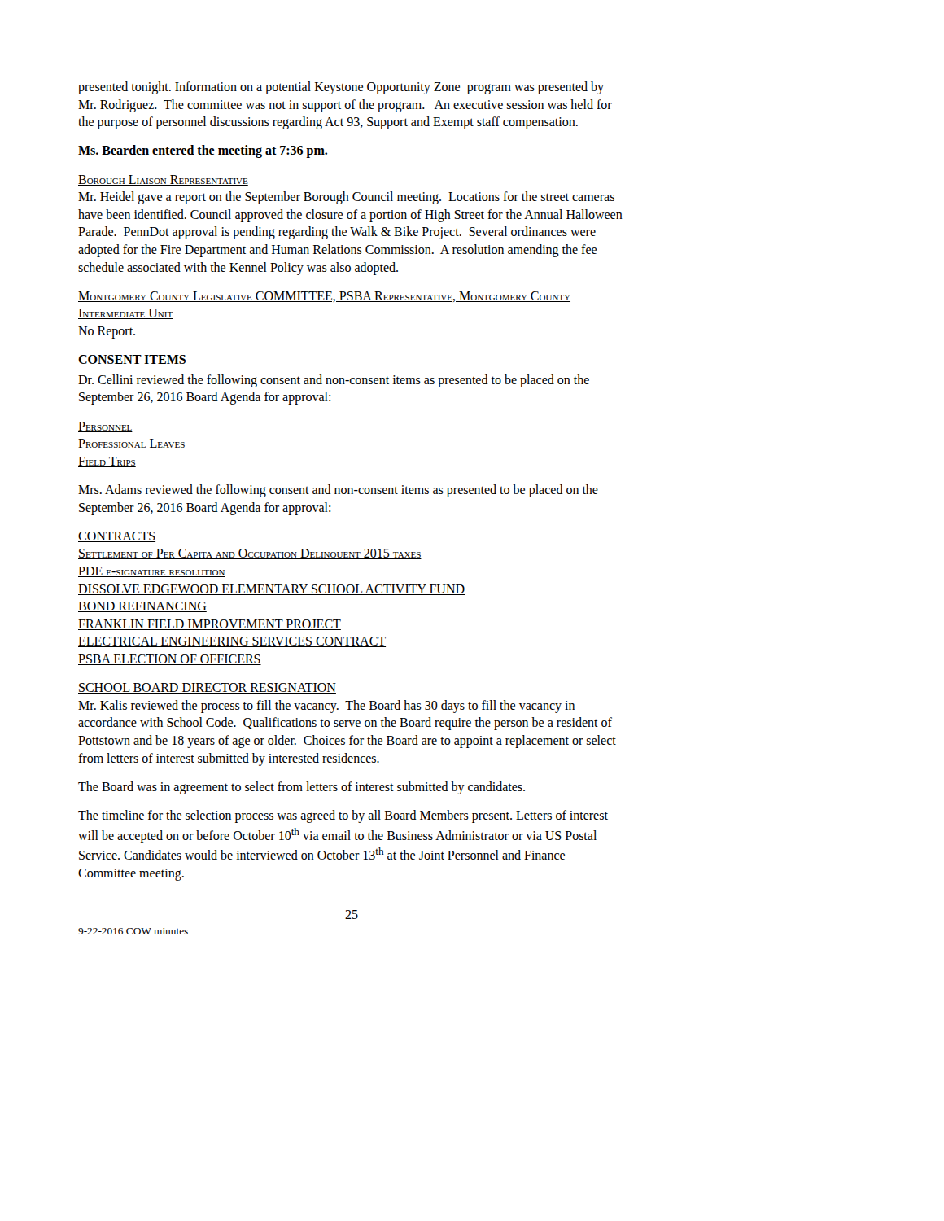presented tonight. Information on a potential Keystone Opportunity Zone program was presented by Mr. Rodriguez. The committee was not in support of the program. An executive session was held for the purpose of personnel discussions regarding Act 93, Support and Exempt staff compensation.
Ms. Bearden entered the meeting at 7:36 pm.
Borough Liaison Representative
Mr. Heidel gave a report on the September Borough Council meeting. Locations for the street cameras have been identified. Council approved the closure of a portion of High Street for the Annual Halloween Parade. PennDot approval is pending regarding the Walk & Bike Project. Several ordinances were adopted for the Fire Department and Human Relations Commission. A resolution amending the fee schedule associated with the Kennel Policy was also adopted.
Montgomery County Legislative COMMITTEE, PSBA Representative, Montgomery County Intermediate Unit
No Report.
CONSENT ITEMS
Dr. Cellini reviewed the following consent and non-consent items as presented to be placed on the September 26, 2016 Board Agenda for approval:
Personnel Professional Leaves Field Trips
Mrs. Adams reviewed the following consent and non-consent items as presented to be placed on the September 26, 2016 Board Agenda for approval:
CONTRACTS Settlement of Per Capita and Occupation Delinquent 2015 taxes PDE e-signature resolution DISSOLVE EDGEWOOD ELEMENTARY SCHOOL ACTIVITY FUND BOND REFINANCING FRANKLIN FIELD IMPROVEMENT PROJECT ELECTRICAL ENGINEERING SERVICES CONTRACT PSBA ELECTION OF OFFICERS
SCHOOL BOARD DIRECTOR RESIGNATION
Mr. Kalis reviewed the process to fill the vacancy. The Board has 30 days to fill the vacancy in accordance with School Code. Qualifications to serve on the Board require the person be a resident of Pottstown and be 18 years of age or older. Choices for the Board are to appoint a replacement or select from letters of interest submitted by interested residences.
The Board was in agreement to select from letters of interest submitted by candidates.
The timeline for the selection process was agreed to by all Board Members present. Letters of interest will be accepted on or before October 10th via email to the Business Administrator or via US Postal Service. Candidates would be interviewed on October 13th at the Joint Personnel and Finance Committee meeting.
25
9-22-2016 COW minutes